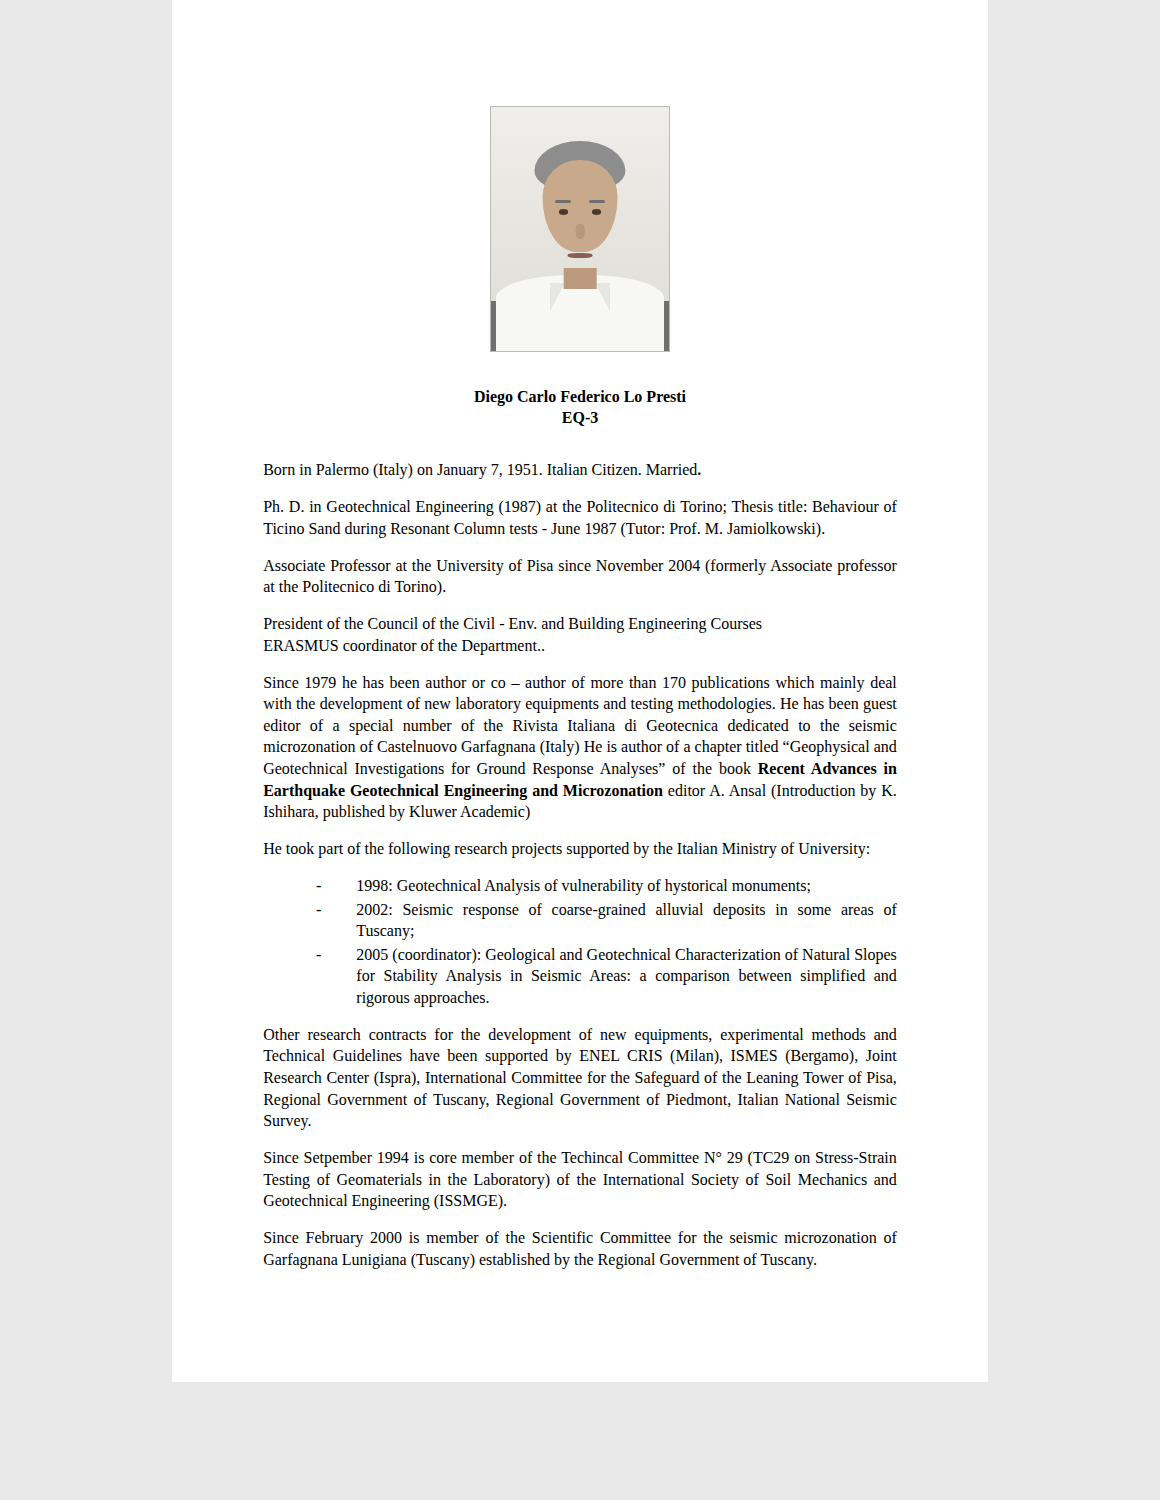Diego Carlo Federico Lo Presti EQ-3
Born in Palermo (Italy) on January 7, 1951. Italian Citizen. Married.
Ph. D. in Geotechnical Engineering (1987) at the Politecnico di Torino; Thesis title: Behaviour of Ticino Sand during Resonant Column tests - June 1987 (Tutor: Prof. M. Jamiolkowski).
Associate Professor at the University of Pisa since November 2004 (formerly Associate professor at the Politecnico di Torino).
President of the Council of the Civil - Env. and Building Engineering Courses
ERASMUS coordinator of the Department..
Since 1979 he has been author or co – author of more than 170 publications which mainly deal with the development of new laboratory equipments and testing methodologies. He has been guest editor of a special number of the Rivista Italiana di Geotecnica dedicated to the seismic microzonation of Castelnuovo Garfagnana (Italy) He is author of a chapter titled “Geophysical and Geotechnical Investigations for Ground Response Analyses” of the book Recent Advances in Earthquake Geotechnical Engineering and Microzonation editor A. Ansal (Introduction by K. Ishihara, published by Kluwer Academic)
He took part of the following research projects supported by the Italian Ministry of University:
1998: Geotechnical Analysis of vulnerability of hystorical monuments;
2002: Seismic response of coarse-grained alluvial deposits in some areas of Tuscany;
2005 (coordinator): Geological and Geotechnical Characterization of Natural Slopes for Stability Analysis in Seismic Areas: a comparison between simplified and rigorous approaches.
Other research contracts for the development of new equipments, experimental methods and Technical Guidelines have been supported by ENEL CRIS (Milan), ISMES (Bergamo), Joint Research Center (Ispra), International Committee for the Safeguard of the Leaning Tower of Pisa, Regional Government of Tuscany, Regional Government of Piedmont, Italian National Seismic Survey.
Since Setpember 1994 is core member of the Techincal Committee N° 29 (TC29 on Stress-Strain Testing of Geomaterials in the Laboratory) of the International Society of Soil Mechanics and Geotechnical Engineering (ISSMGE).
Since February 2000 is member of the Scientific Committee for the seismic microzonation of Garfagnana Lunigiana (Tuscany) established by the Regional Government of Tuscany.